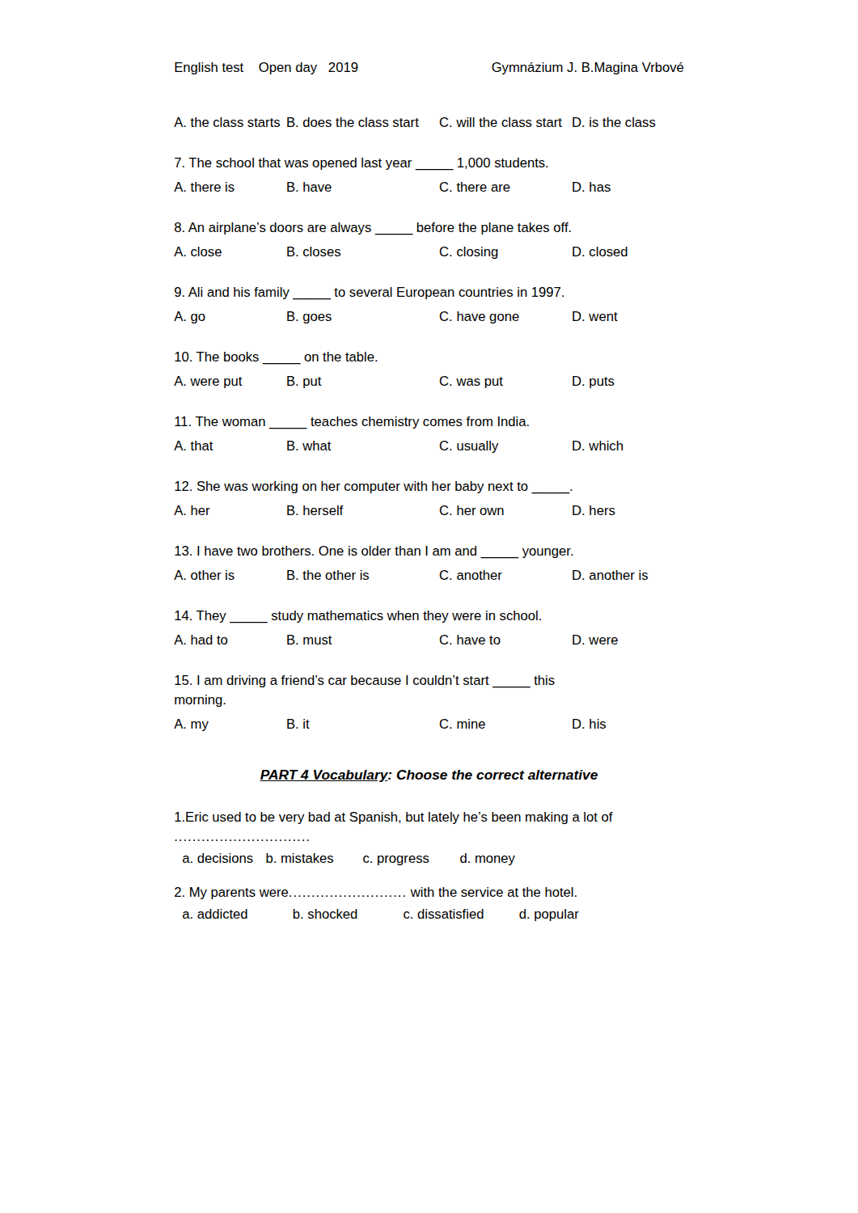English test Open day 2019
Gymnázium J. B.Magina Vrbové
A. the class starts B. does the class start C. will the class start D. is the class
7. The school that was opened last year _____ 1,000 students.
A. there is B. have C. there are D. has
8. An airplane’s doors are always _____ before the plane takes off.
A. close B. closes C. closing D. closed
9. Ali and his family _____ to several European countries in 1997.
A. go B. goes C. have gone D. went
10. The books _____ on the table.
A. were put B. put C. was put D. puts
11. The woman _____ teaches chemistry comes from India.
A. that B. what C. usually D. which
12. She was working on her computer with her baby next to _____.
A. her B. herself C. her own D. hers
13. I have two brothers. One is older than I am and _____ younger.
A. other is B. the other is C. another D. another is
14. They _____ study mathematics when they were in school.
A. had to B. must C. have to D. were
15. I am driving a friend’s car because I couldn’t start _____ this
morning.
A. my B. it C. mine D. his
PART 4 Vocabulary: Choose the correct alternative
1.Eric used to be very bad at Spanish, but lately he’s been making a lot of ..............................
a. decisions b. mistakes c. progress d. money
2. My parents were.......................... with the service at the hotel.
a. addicted b. shocked c. dissatisfied d. popular